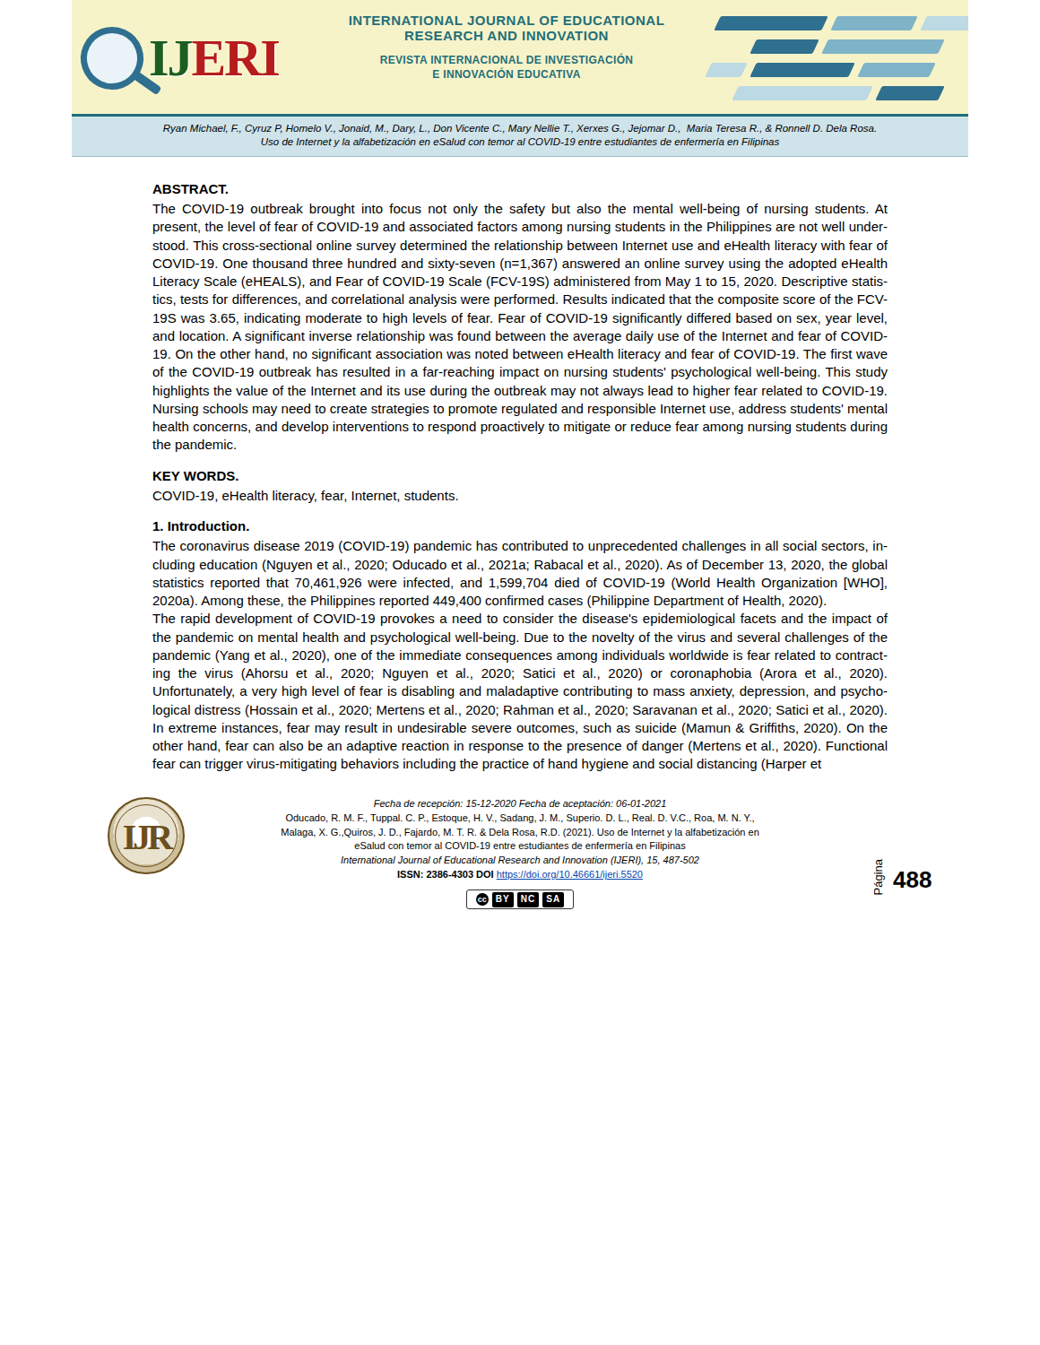IJERI
INTERNATIONAL JOURNAL OF EDUCATIONAL
RESEARCH AND INNOVATION
REVISTA INTERNACIONAL DE INVESTIGACIÓN
E INNOVACIÓN EDUCATIVA
Ryan Michael, F., Cyruz P, Homelo V., Jonaid, M., Dary, L., Don Vicente C., Mary Nellie T., Xerxes G., Jejomar D., Maria Teresa R., & Ronnell D. Dela Rosa.
Uso de Internet y la alfabetización en eSalud con temor al COVID-19 entre estudiantes de enfermería en Filipinas
ABSTRACT.
The COVID-19 outbreak brought into focus not only the safety but also the mental well-being of nursing students. At present, the level of fear of COVID-19 and associated factors among nursing students in the Philippines are not well understood. This cross-sectional online survey determined the relationship between Internet use and eHealth literacy with fear of COVID-19. One thousand three hundred and sixty-seven (n=1,367) answered an online survey using the adopted eHealth Literacy Scale (eHEALS), and Fear of COVID-19 Scale (FCV-19S) administered from May 1 to 15, 2020. Descriptive statistics, tests for differences, and correlational analysis were performed. Results indicated that the composite score of the FCV-19S was 3.65, indicating moderate to high levels of fear. Fear of COVID-19 significantly differed based on sex, year level, and location. A significant inverse relationship was found between the average daily use of the Internet and fear of COVID-19. On the other hand, no significant association was noted between eHealth literacy and fear of COVID-19. The first wave of the COVID-19 outbreak has resulted in a far-reaching impact on nursing students' psychological well-being. This study highlights the value of the Internet and its use during the outbreak may not always lead to higher fear related to COVID-19. Nursing schools may need to create strategies to promote regulated and responsible Internet use, address students' mental health concerns, and develop interventions to respond proactively to mitigate or reduce fear among nursing students during the pandemic.
KEY WORDS.
COVID-19, eHealth literacy, fear, Internet, students.
1. Introduction.
The coronavirus disease 2019 (COVID-19) pandemic has contributed to unprecedented challenges in all social sectors, including education (Nguyen et al., 2020; Oducado et al., 2021a; Rabacal et al., 2020). As of December 13, 2020, the global statistics reported that 70,461,926 were infected, and 1,599,704 died of COVID-19 (World Health Organization [WHO], 2020a). Among these, the Philippines reported 449,400 confirmed cases (Philippine Department of Health, 2020).
The rapid development of COVID-19 provokes a need to consider the disease's epidemiological facets and the impact of the pandemic on mental health and psychological well-being. Due to the novelty of the virus and several challenges of the pandemic (Yang et al., 2020), one of the immediate consequences among individuals worldwide is fear related to contracting the virus (Ahorsu et al., 2020; Nguyen et al., 2020; Satici et al., 2020) or coronaphobia (Arora et al., 2020). Unfortunately, a very high level of fear is disabling and maladaptive contributing to mass anxiety, depression, and psychological distress (Hossain et al., 2020; Mertens et al., 2020; Rahman et al., 2020; Saravanan et al., 2020; Satici et al., 2020). In extreme instances, fear may result in undesirable severe outcomes, such as suicide (Mamun & Griffiths, 2020). On the other hand, fear can also be an adaptive reaction in response to the presence of danger (Mertens et al., 2020). Functional fear can trigger virus-mitigating behaviors including the practice of hand hygiene and social distancing (Harper et
IJR
Fecha de recepción: 15-12-2020 Fecha de aceptación: 06-01-2021
Oducado, R. M. F., Tuppal. C. P., Estoque, H. V., Sadang, J. M., Superio. D. L., Real. D. V.C., Roa, M. N. Y.,
Malaga, X. G.,Quiros, J. D., Fajardo, M. T. R. & Dela Rosa, R.D. (2021). Uso de Internet y la alfabetización en
eSalud con temor al COVID-19 entre estudiantes de enfermería en Filipinas
International Journal of Educational Research and Innovation (IJERI), 15, 487-502
ISSN: 2386-4303 DOI https://doi.org/10.46661/ijeri.5520
cc BY NC SA
Página 488